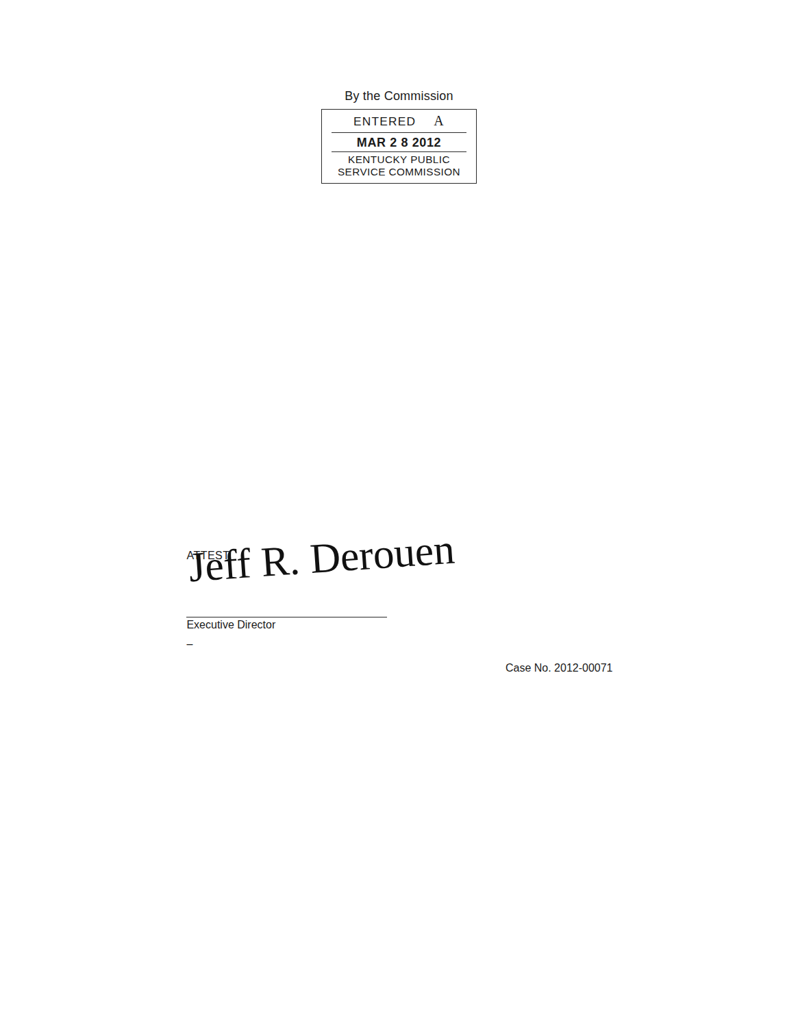By the Commission
ENTERED A
MAR 2 8 2012
KENTUCKY PUBLIC
SERVICE COMMISSION
ATTEST:
Jeff R. Derouen
Executive Director
–
Case No. 2012-00071